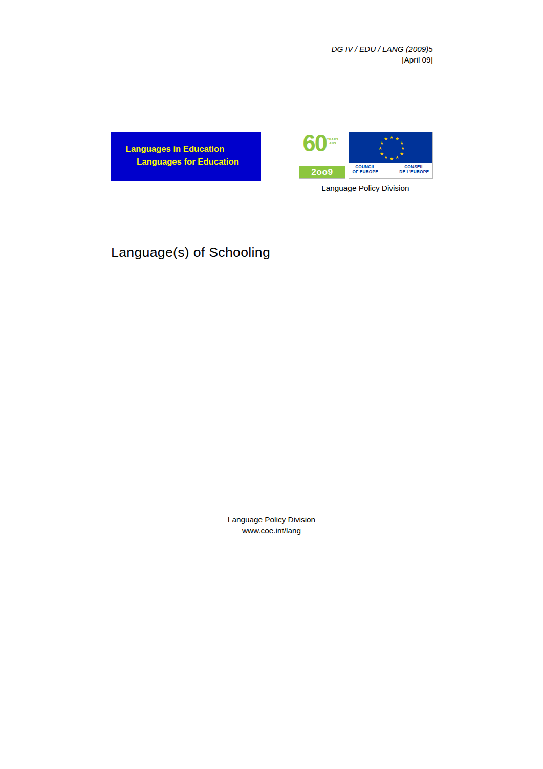DG IV / EDU / LANG (2009)5
[April 09]
Languages in Education
Languages for Education
60
YEARS
ANS
2oo9
★ ★ ★ ★ ★ ★ ★ ★ ★ ★ ★ ★
COUNCIL
OF EUROPE
CONSEIL
DE L'EUROPE
Language Policy Division
Language(s) of Schooling
Language Policy Division
www.coe.int/lang